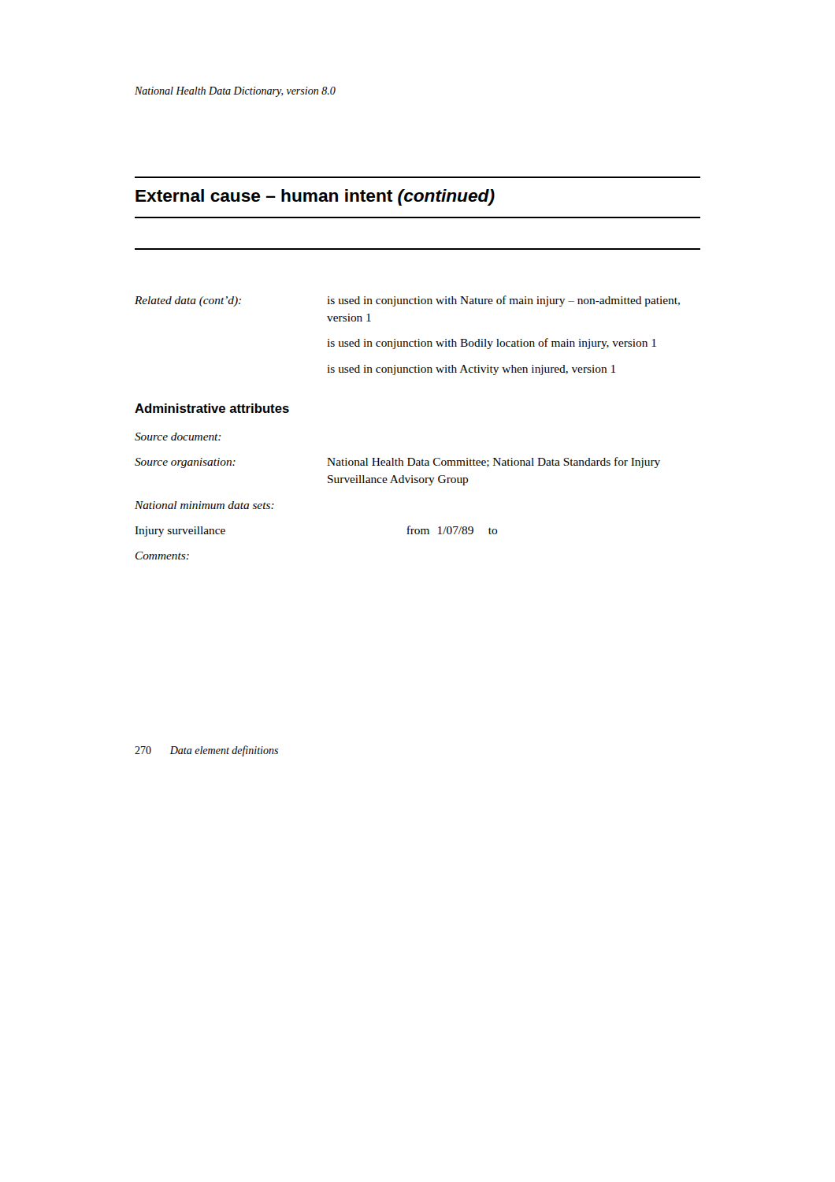National Health Data Dictionary, version 8.0
External cause – human intent (continued)
| Related data (cont’d): | is used in conjunction with Nature of main injury – non-admitted patient, version 1 |
| | is used in conjunction with Bodily location of main injury, version 1 |
| | is used in conjunction with Activity when injured, version 1 |
Administrative attributes
| Source document: | |
| Source organisation: | National Health Data Committee; National Data Standards for Injury Surveillance Advisory Group |
National minimum data sets:
Injury surveillance from 1/07/89to
Comments:
270 Data element definitions